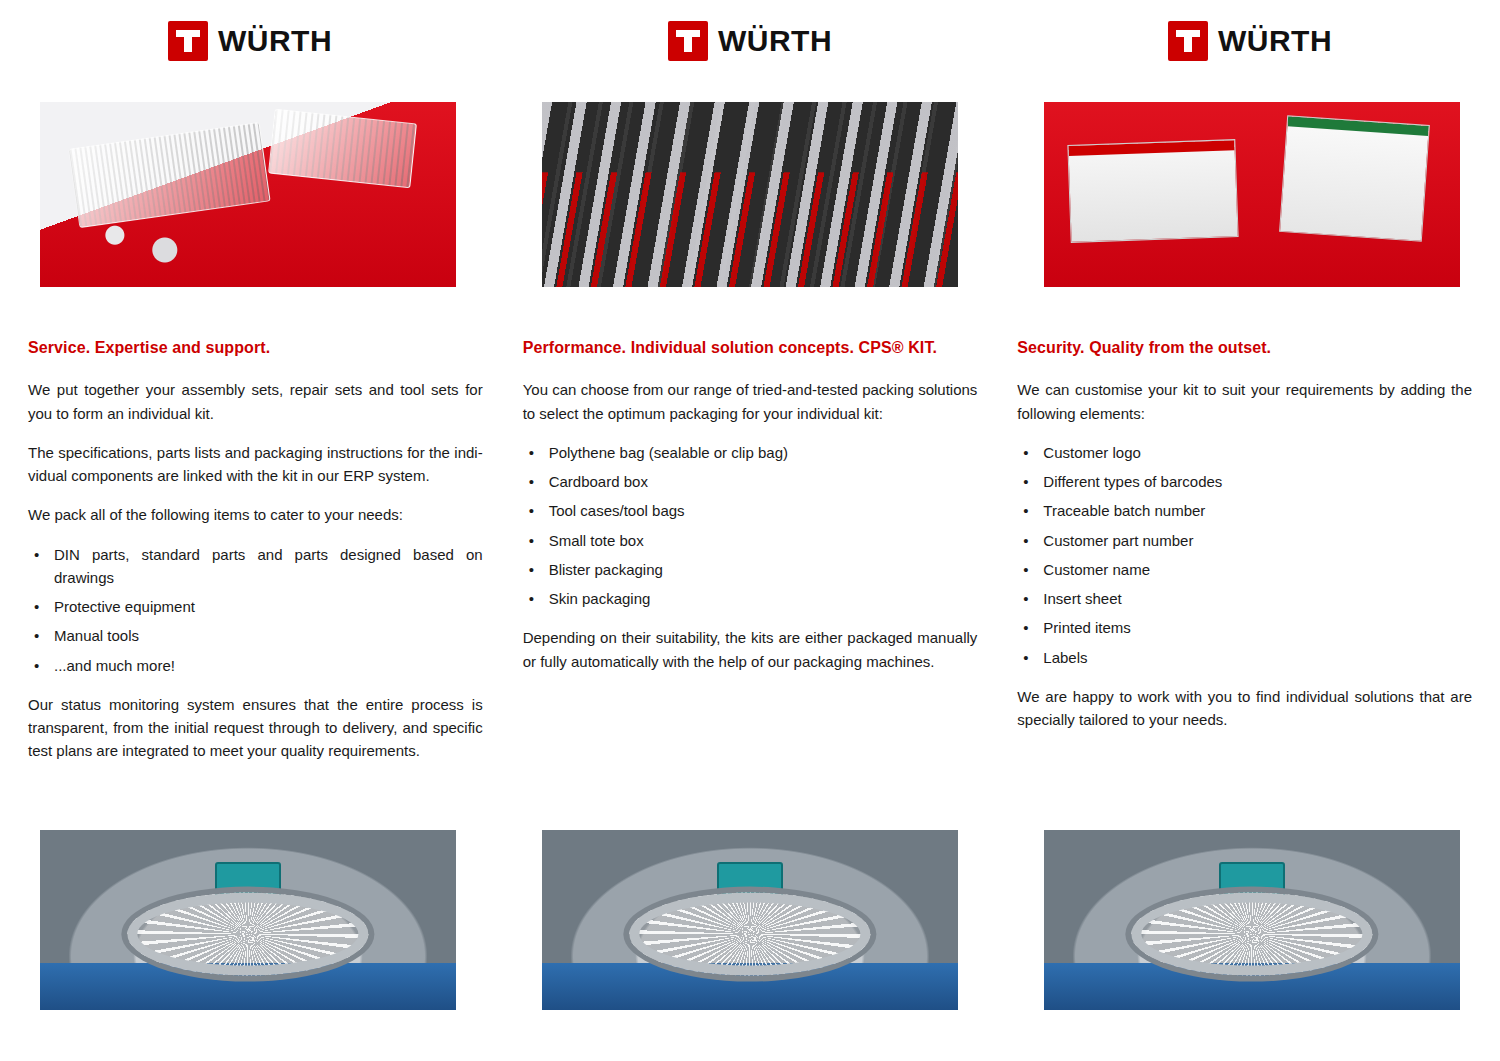WÜRTH
WÜRTH
WÜRTH
Service. Expertise and support.
We put together your assembly sets, repair sets and tool sets for you to form an individual kit.
The specifications, parts lists and packaging instructions for the individual components are linked with the kit in our ERP system.
We pack all of the following items to cater to your needs:
DIN parts, standard parts and parts designed based on drawings
Protective equipment
Manual tools
...and much more!
Our status monitoring system ensures that the entire process is transparent, from the initial request through to delivery, and specific test plans are integrated to meet your quality requirements.
Performance. Individual solution concepts. CPS® KIT.
You can choose from our range of tried-and-tested packing solutions to select the optimum packaging for your individual kit:
Polythene bag (sealable or clip bag)
Cardboard box
Tool cases/tool bags
Small tote box
Blister packaging
Skin packaging
Depending on their suitability, the kits are either packaged manually or fully automatically with the help of our packaging machines.
Security. Quality from the outset.
We can customise your kit to suit your requirements by adding the following elements:
Customer logo
Different types of barcodes
Traceable batch number
Customer part number
Customer name
Insert sheet
Printed items
Labels
We are happy to work with you to find individual solutions that are specially tailored to your needs.